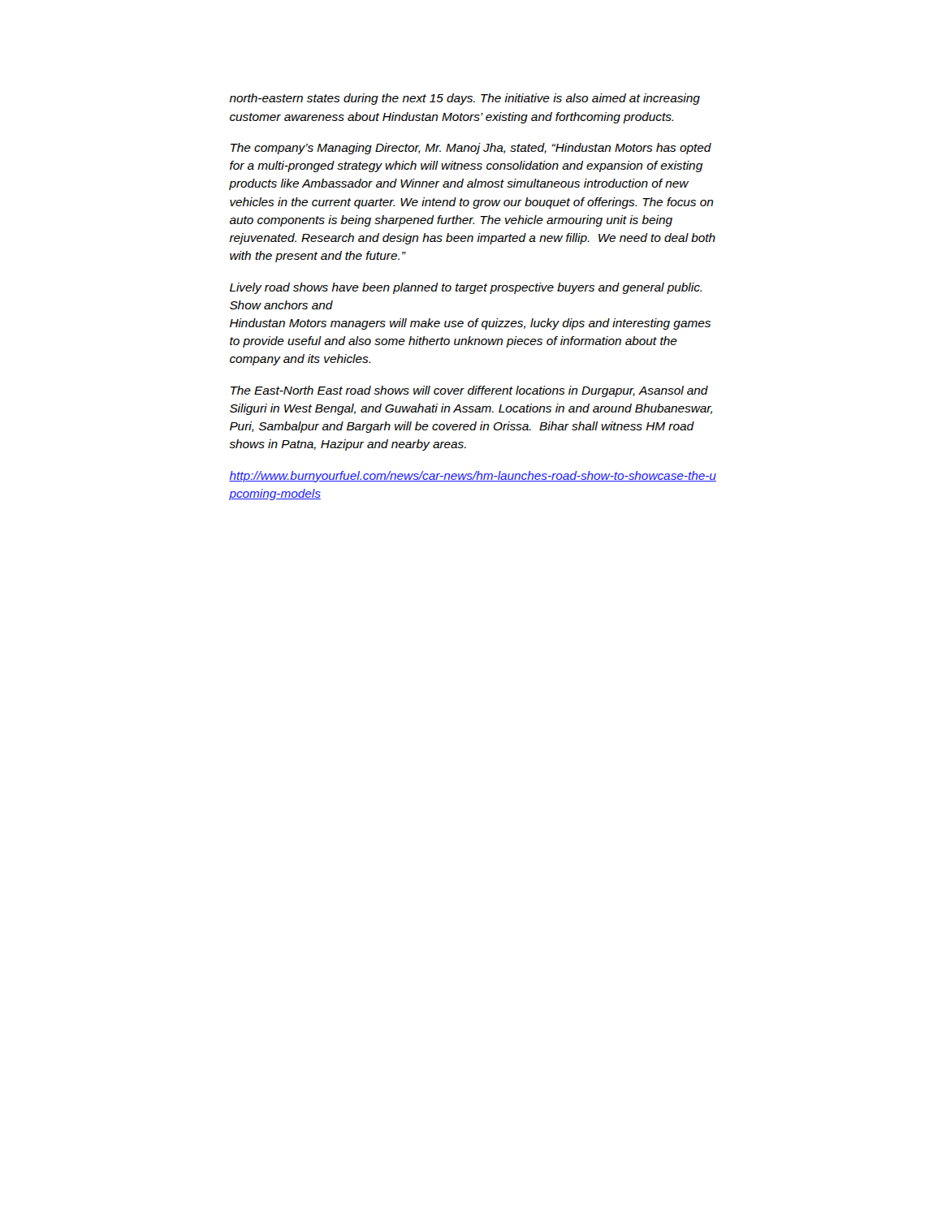north-eastern states during the next 15 days. The initiative is also aimed at increasing customer awareness about Hindustan Motors’ existing and forthcoming products.
The company’s Managing Director, Mr. Manoj Jha, stated, “Hindustan Motors has opted for a multi-pronged strategy which will witness consolidation and expansion of existing products like Ambassador and Winner and almost simultaneous introduction of new vehicles in the current quarter. We intend to grow our bouquet of offerings. The focus on auto components is being sharpened further. The vehicle armouring unit is being rejuvenated. Research and design has been imparted a new fillip. We need to deal both with the present and the future.”
Lively road shows have been planned to target prospective buyers and general public. Show anchors and
Hindustan Motors managers will make use of quizzes, lucky dips and interesting games to provide useful and also some hitherto unknown pieces of information about the company and its vehicles.
The East-North East road shows will cover different locations in Durgapur, Asansol and Siliguri in West Bengal, and Guwahati in Assam. Locations in and around Bhubaneswar, Puri, Sambalpur and Bargarh will be covered in Orissa. Bihar shall witness HM road shows in Patna, Hazipur and nearby areas.
http://www.burnyourfuel.com/news/car-news/hm-launches-road-show-to-showcase-the-upcoming-models